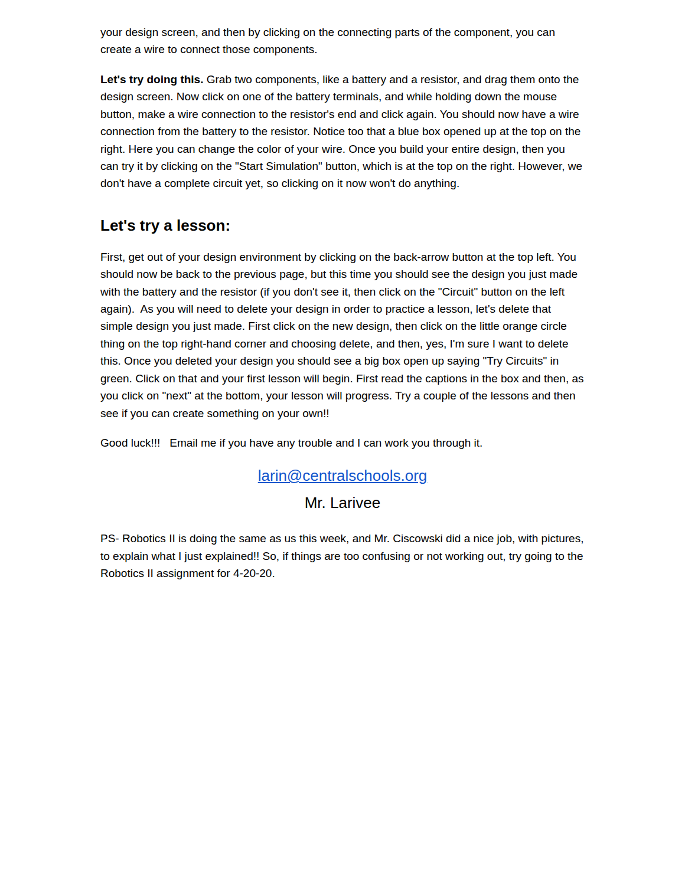your design screen, and then by clicking on the connecting parts of the component, you can create a wire to connect those components.
Let's try doing this. Grab two components, like a battery and a resistor, and drag them onto the design screen. Now click on one of the battery terminals, and while holding down the mouse button, make a wire connection to the resistor's end and click again. You should now have a wire connection from the battery to the resistor. Notice too that a blue box opened up at the top on the right. Here you can change the color of your wire. Once you build your entire design, then you can try it by clicking on the "Start Simulation" button, which is at the top on the right. However, we don't have a complete circuit yet, so clicking on it now won't do anything.
Let's try a lesson:
First, get out of your design environment by clicking on the back-arrow button at the top left. You should now be back to the previous page, but this time you should see the design you just made with the battery and the resistor (if you don't see it, then click on the "Circuit" button on the left again). As you will need to delete your design in order to practice a lesson, let's delete that simple design you just made. First click on the new design, then click on the little orange circle thing on the top right-hand corner and choosing delete, and then, yes, I'm sure I want to delete this. Once you deleted your design you should see a big box open up saying "Try Circuits" in green. Click on that and your first lesson will begin. First read the captions in the box and then, as you click on "next" at the bottom, your lesson will progress. Try a couple of the lessons and then see if you can create something on your own!!
Good luck!!! Email me if you have any trouble and I can work you through it.
larin@centralschools.org
Mr. Larivee
PS- Robotics II is doing the same as us this week, and Mr. Ciscowski did a nice job, with pictures, to explain what I just explained!! So, if things are too confusing or not working out, try going to the Robotics II assignment for 4-20-20.